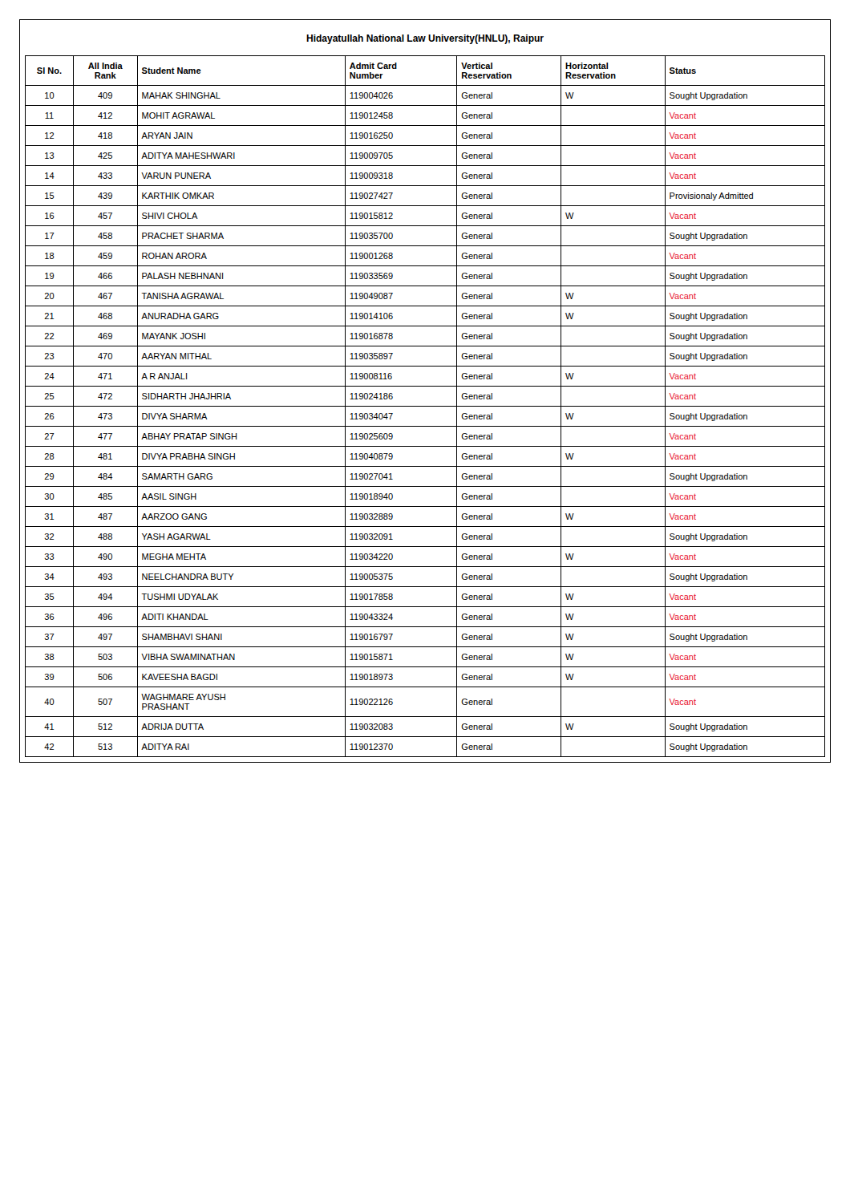Hidayatullah National Law University(HNLU), Raipur
| Sl No. | All India Rank | Student Name | Admit Card Number | Vertical Reservation | Horizontal Reservation | Status |
| --- | --- | --- | --- | --- | --- | --- |
| 10 | 409 | MAHAK SHINGHAL | 119004026 | General | W | Sought Upgradation |
| 11 | 412 | MOHIT AGRAWAL | 119012458 | General | | Vacant |
| 12 | 418 | ARYAN JAIN | 119016250 | General | | Vacant |
| 13 | 425 | ADITYA MAHESHWARI | 119009705 | General | | Vacant |
| 14 | 433 | VARUN PUNERA | 119009318 | General | | Vacant |
| 15 | 439 | KARTHIK OMKAR | 119027427 | General | | Provisionaly Admitted |
| 16 | 457 | SHIVI CHOLA | 119015812 | General | W | Vacant |
| 17 | 458 | PRACHET SHARMA | 119035700 | General | | Sought Upgradation |
| 18 | 459 | ROHAN ARORA | 119001268 | General | | Vacant |
| 19 | 466 | PALASH NEBHNANI | 119033569 | General | | Sought Upgradation |
| 20 | 467 | TANISHA AGRAWAL | 119049087 | General | W | Vacant |
| 21 | 468 | ANURADHA GARG | 119014106 | General | W | Sought Upgradation |
| 22 | 469 | MAYANK JOSHI | 119016878 | General | | Sought Upgradation |
| 23 | 470 | AARYAN MITHAL | 119035897 | General | | Sought Upgradation |
| 24 | 471 | A R ANJALI | 119008116 | General | W | Vacant |
| 25 | 472 | SIDHARTH JHAJHRIA | 119024186 | General | | Vacant |
| 26 | 473 | DIVYA SHARMA | 119034047 | General | W | Sought Upgradation |
| 27 | 477 | ABHAY PRATAP SINGH | 119025609 | General | | Vacant |
| 28 | 481 | DIVYA PRABHA SINGH | 119040879 | General | W | Vacant |
| 29 | 484 | SAMARTH GARG | 119027041 | General | | Sought Upgradation |
| 30 | 485 | AASIL SINGH | 119018940 | General | | Vacant |
| 31 | 487 | AARZOO GANG | 119032889 | General | W | Vacant |
| 32 | 488 | YASH AGARWAL | 119032091 | General | | Sought Upgradation |
| 33 | 490 | MEGHA MEHTA | 119034220 | General | W | Vacant |
| 34 | 493 | NEELCHANDRA BUTY | 119005375 | General | | Sought Upgradation |
| 35 | 494 | TUSHMI UDYALAK | 119017858 | General | W | Vacant |
| 36 | 496 | ADITI KHANDAL | 119043324 | General | W | Vacant |
| 37 | 497 | SHAMBHAVI SHANI | 119016797 | General | W | Sought Upgradation |
| 38 | 503 | VIBHA SWAMINATHAN | 119015871 | General | W | Vacant |
| 39 | 506 | KAVEESHA BAGDI | 119018973 | General | W | Vacant |
| 40 | 507 | WAGHMARE AYUSH PRASHANT | 119022126 | General | | Vacant |
| 41 | 512 | ADRIJA DUTTA | 119032083 | General | W | Sought Upgradation |
| 42 | 513 | ADITYA RAI | 119012370 | General | | Sought Upgradation |